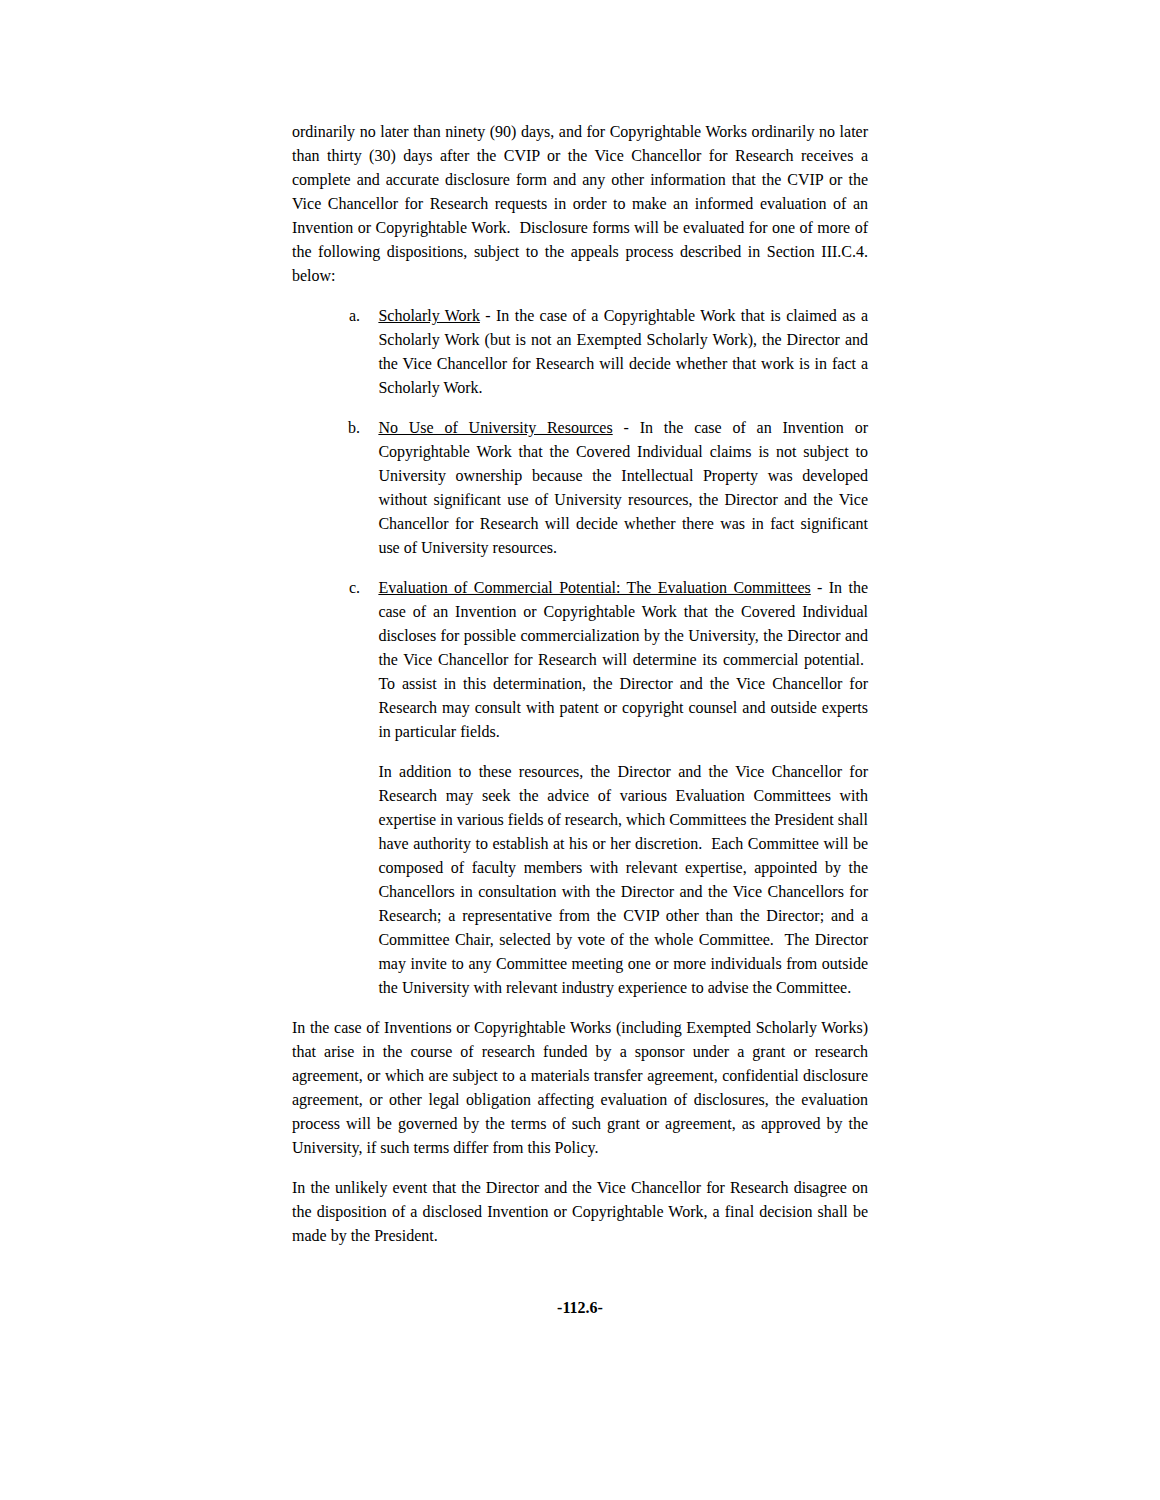ordinarily no later than ninety (90) days, and for Copyrightable Works ordinarily no later than thirty (30) days after the CVIP or the Vice Chancellor for Research receives a complete and accurate disclosure form and any other information that the CVIP or the Vice Chancellor for Research requests in order to make an informed evaluation of an Invention or Copyrightable Work. Disclosure forms will be evaluated for one of more of the following dispositions, subject to the appeals process described in Section III.C.4. below:
Scholarly Work - In the case of a Copyrightable Work that is claimed as a Scholarly Work (but is not an Exempted Scholarly Work), the Director and the Vice Chancellor for Research will decide whether that work is in fact a Scholarly Work.
No Use of University Resources - In the case of an Invention or Copyrightable Work that the Covered Individual claims is not subject to University ownership because the Intellectual Property was developed without significant use of University resources, the Director and the Vice Chancellor for Research will decide whether there was in fact significant use of University resources.
Evaluation of Commercial Potential: The Evaluation Committees - In the case of an Invention or Copyrightable Work that the Covered Individual discloses for possible commercialization by the University, the Director and the Vice Chancellor for Research will determine its commercial potential. To assist in this determination, the Director and the Vice Chancellor for Research may consult with patent or copyright counsel and outside experts in particular fields.
In addition to these resources, the Director and the Vice Chancellor for Research may seek the advice of various Evaluation Committees with expertise in various fields of research, which Committees the President shall have authority to establish at his or her discretion. Each Committee will be composed of faculty members with relevant expertise, appointed by the Chancellors in consultation with the Director and the Vice Chancellors for Research; a representative from the CVIP other than the Director; and a Committee Chair, selected by vote of the whole Committee. The Director may invite to any Committee meeting one or more individuals from outside the University with relevant industry experience to advise the Committee.
In the case of Inventions or Copyrightable Works (including Exempted Scholarly Works) that arise in the course of research funded by a sponsor under a grant or research agreement, or which are subject to a materials transfer agreement, confidential disclosure agreement, or other legal obligation affecting evaluation of disclosures, the evaluation process will be governed by the terms of such grant or agreement, as approved by the University, if such terms differ from this Policy.
In the unlikely event that the Director and the Vice Chancellor for Research disagree on the disposition of a disclosed Invention or Copyrightable Work, a final decision shall be made by the President.
-112.6-